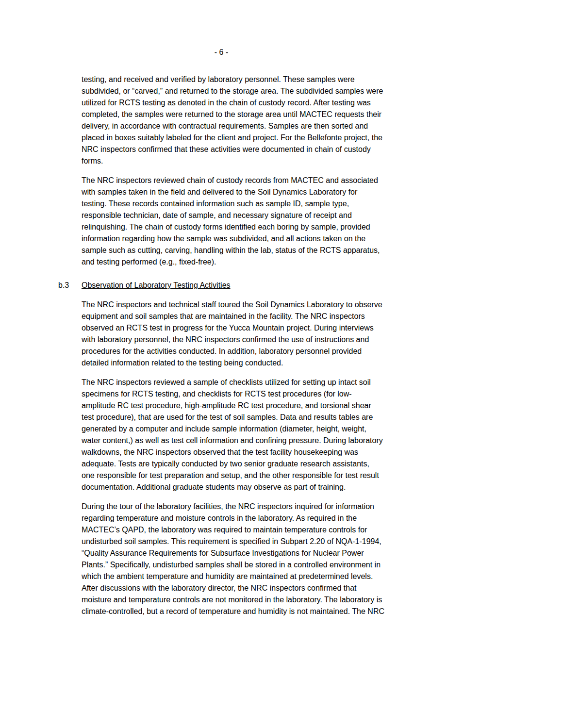- 6 -
testing, and received and verified by laboratory personnel. These samples were subdivided, or “carved,” and returned to the storage area. The subdivided samples were utilized for RCTS testing as denoted in the chain of custody record. After testing was completed, the samples were returned to the storage area until MACTEC requests their delivery, in accordance with contractual requirements. Samples are then sorted and placed in boxes suitably labeled for the client and project. For the Bellefonte project, the NRC inspectors confirmed that these activities were documented in chain of custody forms.
The NRC inspectors reviewed chain of custody records from MACTEC and associated with samples taken in the field and delivered to the Soil Dynamics Laboratory for testing. These records contained information such as sample ID, sample type, responsible technician, date of sample, and necessary signature of receipt and relinquishing. The chain of custody forms identified each boring by sample, provided information regarding how the sample was subdivided, and all actions taken on the sample such as cutting, carving, handling within the lab, status of the RCTS apparatus, and testing performed (e.g., fixed-free).
b.3 Observation of Laboratory Testing Activities
The NRC inspectors and technical staff toured the Soil Dynamics Laboratory to observe equipment and soil samples that are maintained in the facility. The NRC inspectors observed an RCTS test in progress for the Yucca Mountain project. During interviews with laboratory personnel, the NRC inspectors confirmed the use of instructions and procedures for the activities conducted. In addition, laboratory personnel provided detailed information related to the testing being conducted.
The NRC inspectors reviewed a sample of checklists utilized for setting up intact soil specimens for RCTS testing, and checklists for RCTS test procedures (for low-amplitude RC test procedure, high-amplitude RC test procedure, and torsional shear test procedure), that are used for the test of soil samples. Data and results tables are generated by a computer and include sample information (diameter, height, weight, water content,) as well as test cell information and confining pressure. During laboratory walkdowns, the NRC inspectors observed that the test facility housekeeping was adequate. Tests are typically conducted by two senior graduate research assistants, one responsible for test preparation and setup, and the other responsible for test result documentation. Additional graduate students may observe as part of training.
During the tour of the laboratory facilities, the NRC inspectors inquired for information regarding temperature and moisture controls in the laboratory. As required in the MACTEC’s QAPD, the laboratory was required to maintain temperature controls for undisturbed soil samples. This requirement is specified in Subpart 2.20 of NQA-1-1994, “Quality Assurance Requirements for Subsurface Investigations for Nuclear Power Plants.” Specifically, undisturbed samples shall be stored in a controlled environment in which the ambient temperature and humidity are maintained at predetermined levels. After discussions with the laboratory director, the NRC inspectors confirmed that moisture and temperature controls are not monitored in the laboratory. The laboratory is climate-controlled, but a record of temperature and humidity is not maintained. The NRC